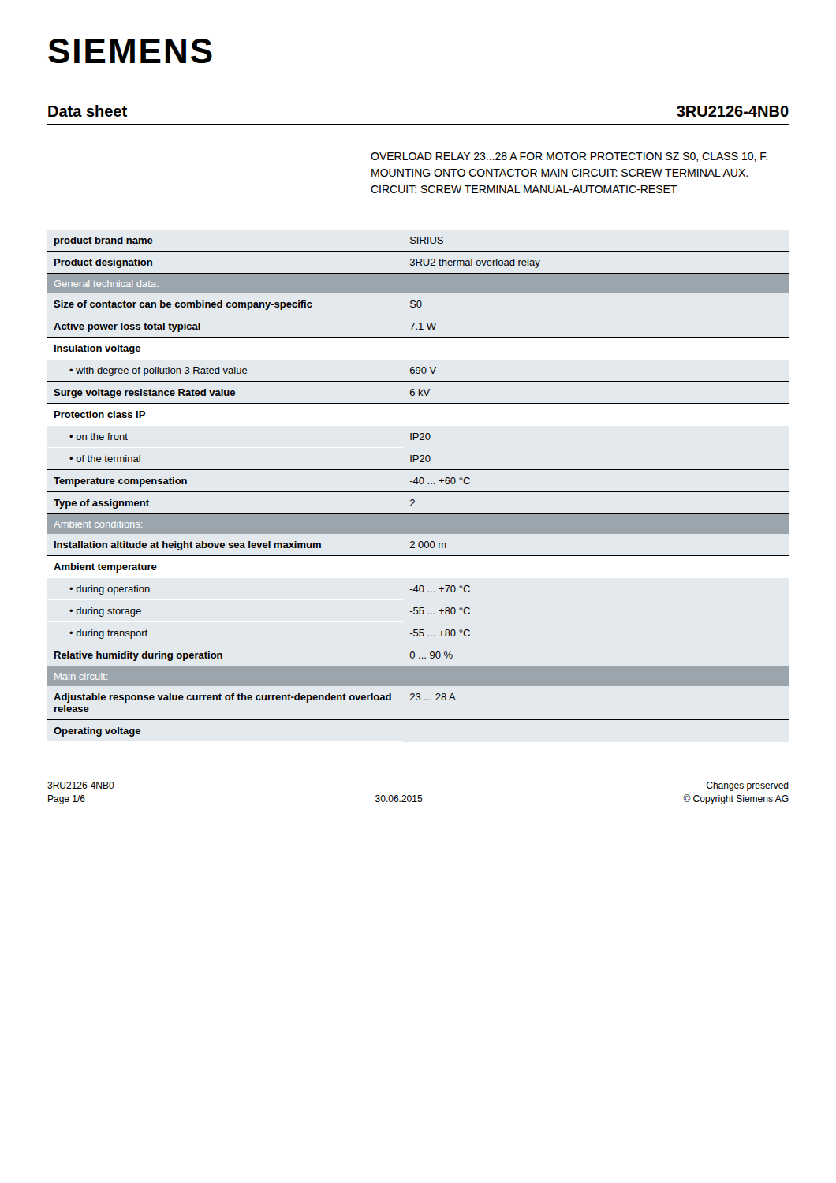SIEMENS
Data sheet 3RU2126-4NB0
OVERLOAD RELAY 23...28 A FOR MOTOR PROTECTION SZ S0, CLASS 10, F. MOUNTING ONTO CONTACTOR MAIN CIRCUIT: SCREW TERMINAL AUX. CIRCUIT: SCREW TERMINAL MANUAL-AUTOMATIC-RESET
| product brand name | SIRIUS |
| Product designation | 3RU2 thermal overload relay |
| General technical data: |
| Size of contactor can be combined company-specific | S0 |
| Active power loss total typical | 7.1 W |
| Insulation voltage | |
| • with degree of pollution 3 Rated value | 690 V |
| Surge voltage resistance Rated value | 6 kV |
| Protection class IP | |
| • on the front | IP20 |
| • of the terminal | IP20 |
| Temperature compensation | -40 ... +60 °C |
| Type of assignment | 2 |
| Ambient conditions: |
| Installation altitude at height above sea level maximum | 2 000 m |
| Ambient temperature | |
| • during operation | -40 ... +70 °C |
| • during storage | -55 ... +80 °C |
| • during transport | -55 ... +80 °C |
| Relative humidity during operation | 0 ... 90 % |
| Main circuit: |
| Adjustable response value current of the current-dependent overload release | 23 ... 28 A |
| Operating voltage | |
3RU2126-4NB0
Page 1/6
30.06.2015
Changes preserved
© Copyright Siemens AG